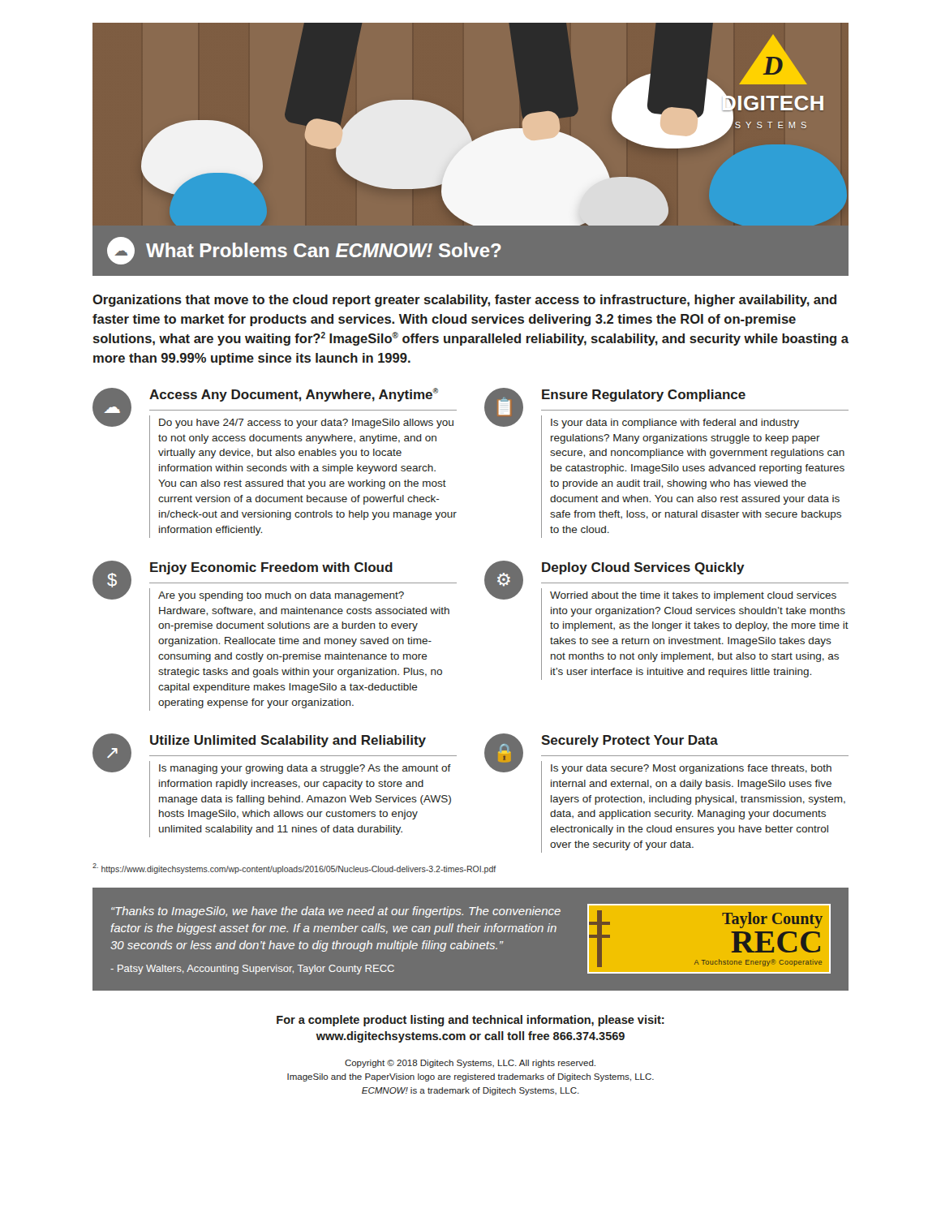D
DIGITECH
SYSTEMS
☁
What Problems Can ECMNOW! Solve?
Organizations that move to the cloud report greater scalability, faster access to infrastructure, higher availability, and faster time to market for products and services. With cloud services delivering 3.2 times the ROI of on-premise solutions, what are you waiting for?2 ImageSilo® offers unparalleled reliability, scalability, and security while boasting a more than 99.99% uptime since its launch in 1999.
☁
Access Any Document, Anywhere, Anytime®
Do you have 24/7 access to your data? ImageSilo allows you to not only access documents anywhere, anytime, and on virtually any device, but also enables you to locate information within seconds with a simple keyword search. You can also rest assured that you are working on the most current version of a document because of powerful check-in/check-out and versioning controls to help you manage your information efficiently.
📋
Ensure Regulatory Compliance
Is your data in compliance with federal and industry regulations? Many organizations struggle to keep paper secure, and noncompliance with government regulations can be catastrophic. ImageSilo uses advanced reporting features to provide an audit trail, showing who has viewed the document and when. You can also rest assured your data is safe from theft, loss, or natural disaster with secure backups to the cloud.
$
Enjoy Economic Freedom with Cloud
Are you spending too much on data management? Hardware, software, and maintenance costs associated with on-premise document solutions are a burden to every organization. Reallocate time and money saved on time-consuming and costly on-premise maintenance to more strategic tasks and goals within your organization. Plus, no capital expenditure makes ImageSilo a tax-deductible operating expense for your organization.
⚙
Deploy Cloud Services Quickly
Worried about the time it takes to implement cloud services into your organization? Cloud services shouldn’t take months to implement, as the longer it takes to deploy, the more time it takes to see a return on investment. ImageSilo takes days not months to not only implement, but also to start using, as it’s user interface is intuitive and requires little training.
↗
Utilize Unlimited Scalability and Reliability
Is managing your growing data a struggle? As the amount of information rapidly increases, our capacity to store and manage data is falling behind. Amazon Web Services (AWS) hosts ImageSilo, which allows our customers to enjoy unlimited scalability and 11 nines of data durability.
🔒
Securely Protect Your Data
Is your data secure? Most organizations face threats, both internal and external, on a daily basis. ImageSilo uses five layers of protection, including physical, transmission, system, data, and application security. Managing your documents electronically in the cloud ensures you have better control over the security of your data.
2. https://www.digitechsystems.com/wp-content/uploads/2016/05/Nucleus-Cloud-delivers-3.2-times-ROI.pdf
“Thanks to ImageSilo, we have the data we need at our fingertips. The convenience factor is the biggest asset for me. If a member calls, we can pull their information in 30 seconds or less and don’t have to dig through multiple filing cabinets.”
- Patsy Walters, Accounting Supervisor, Taylor County RECC
Taylor County
RECC
A Touchstone Energy® Cooperative
For a complete product listing and technical information, please visit:
www.digitechsystems.com or call toll free 866.374.3569
Copyright © 2018 Digitech Systems, LLC. All rights reserved.
ImageSilo and the PaperVision logo are registered trademarks of Digitech Systems, LLC.
ECMNOW! is a trademark of Digitech Systems, LLC.